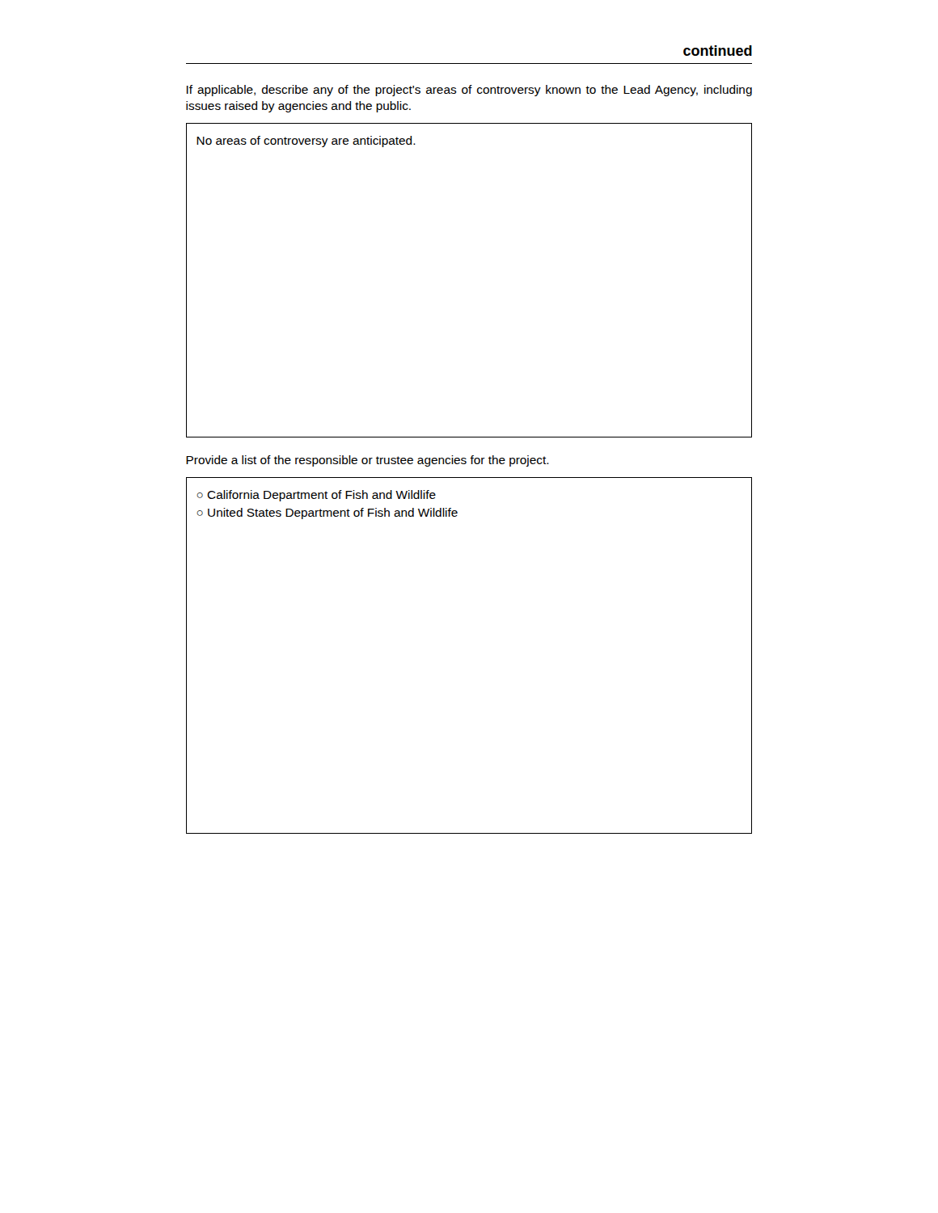continued
If applicable, describe any of the project's areas of controversy known to the Lead Agency, including issues raised by agencies and the public.
No areas of controversy are anticipated.
Provide a list of the responsible or trustee agencies for the project.
○ California Department of Fish and Wildlife
○ United States Department of Fish and Wildlife